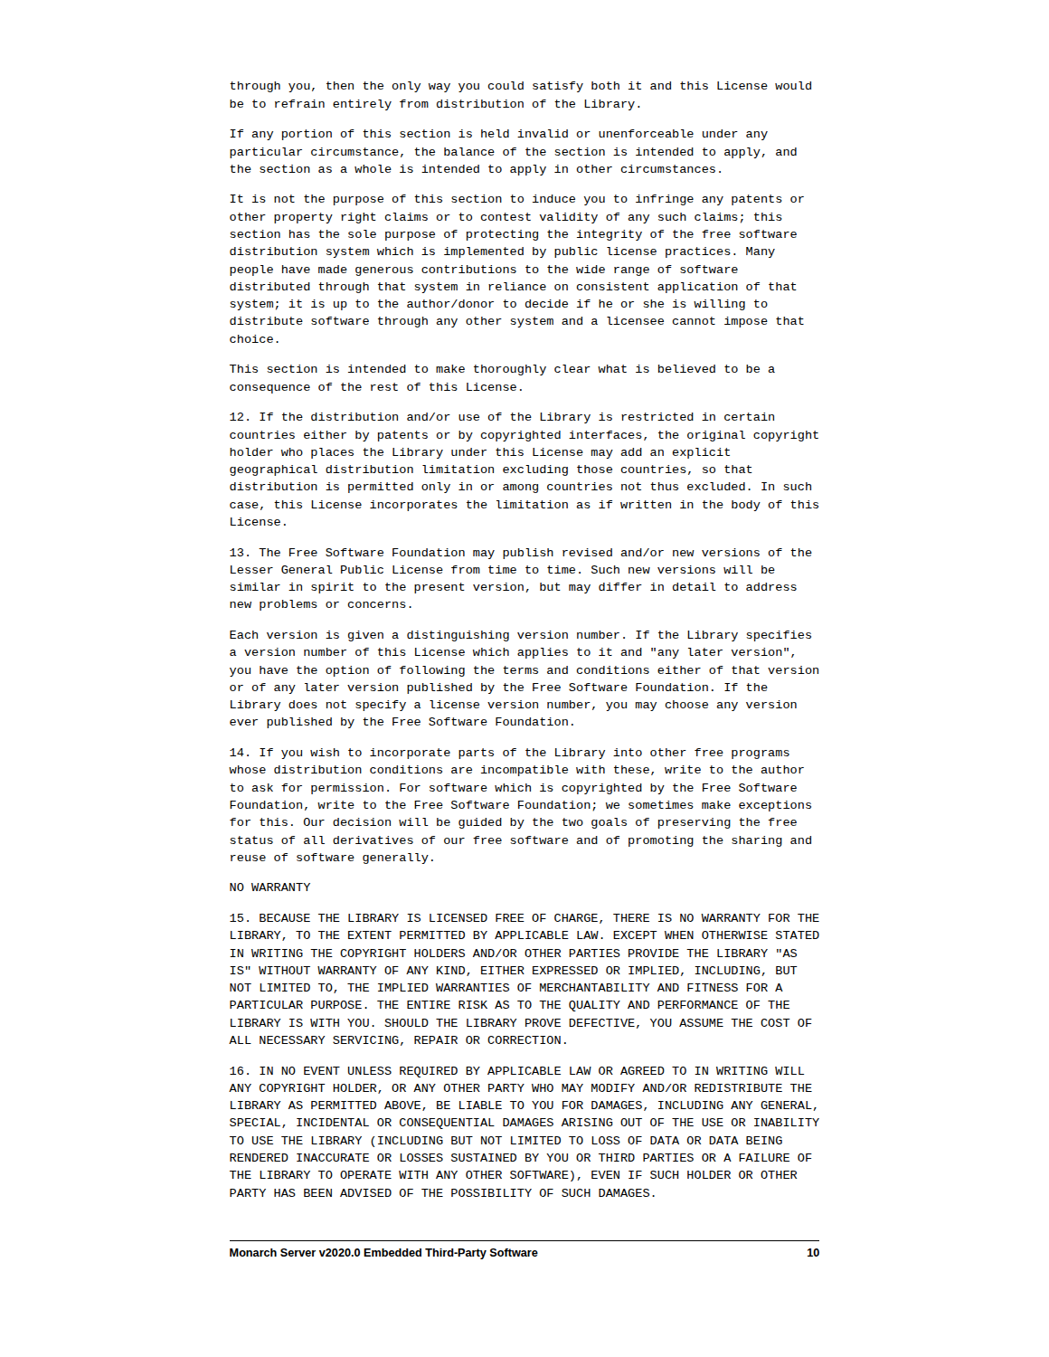through you, then the only way you could satisfy both it and this License would be to refrain entirely from distribution of the Library.
If any portion of this section is held invalid or unenforceable under any particular circumstance, the balance of the section is intended to apply, and the section as a whole is intended to apply in other circumstances.
It is not the purpose of this section to induce you to infringe any patents or other property right claims or to contest validity of any such claims; this section has the sole purpose of protecting the integrity of the free software distribution system which is implemented by public license practices. Many people have made generous contributions to the wide range of software distributed through that system in reliance on consistent application of that system; it is up to the author/donor to decide if he or she is willing to distribute software through any other system and a licensee cannot impose that choice.
This section is intended to make thoroughly clear what is believed to be a consequence of the rest of this License.
12. If the distribution and/or use of the Library is restricted in certain countries either by patents or by copyrighted interfaces, the original copyright holder who places the Library under this License may add an explicit geographical distribution limitation excluding those countries, so that distribution is permitted only in or among countries not thus excluded. In such case, this License incorporates the limitation as if written in the body of this License.
13. The Free Software Foundation may publish revised and/or new versions of the Lesser General Public License from time to time. Such new versions will be similar in spirit to the present version, but may differ in detail to address new problems or concerns.
Each version is given a distinguishing version number. If the Library specifies a version number of this License which applies to it and "any later version", you have the option of following the terms and conditions either of that version or of any later version published by the Free Software Foundation. If the Library does not specify a license version number, you may choose any version ever published by the Free Software Foundation.
14. If you wish to incorporate parts of the Library into other free programs whose distribution conditions are incompatible with these, write to the author to ask for permission. For software which is copyrighted by the Free Software Foundation, write to the Free Software Foundation; we sometimes make exceptions for this. Our decision will be guided by the two goals of preserving the free status of all derivatives of our free software and of promoting the sharing and reuse of software generally.
NO WARRANTY
15. BECAUSE THE LIBRARY IS LICENSED FREE OF CHARGE, THERE IS NO WARRANTY FOR THE LIBRARY, TO THE EXTENT PERMITTED BY APPLICABLE LAW. EXCEPT WHEN OTHERWISE STATED IN WRITING THE COPYRIGHT HOLDERS AND/OR OTHER PARTIES PROVIDE THE LIBRARY "AS IS" WITHOUT WARRANTY OF ANY KIND, EITHER EXPRESSED OR IMPLIED, INCLUDING, BUT NOT LIMITED TO, THE IMPLIED WARRANTIES OF MERCHANTABILITY AND FITNESS FOR A PARTICULAR PURPOSE. THE ENTIRE RISK AS TO THE QUALITY AND PERFORMANCE OF THE LIBRARY IS WITH YOU. SHOULD THE LIBRARY PROVE DEFECTIVE, YOU ASSUME THE COST OF ALL NECESSARY SERVICING, REPAIR OR CORRECTION.
16. IN NO EVENT UNLESS REQUIRED BY APPLICABLE LAW OR AGREED TO IN WRITING WILL ANY COPYRIGHT HOLDER, OR ANY OTHER PARTY WHO MAY MODIFY AND/OR REDISTRIBUTE THE LIBRARY AS PERMITTED ABOVE, BE LIABLE TO YOU FOR DAMAGES, INCLUDING ANY GENERAL, SPECIAL, INCIDENTAL OR CONSEQUENTIAL DAMAGES ARISING OUT OF THE USE OR INABILITY TO USE THE LIBRARY (INCLUDING BUT NOT LIMITED TO LOSS OF DATA OR DATA BEING RENDERED INACCURATE OR LOSSES SUSTAINED BY YOU OR THIRD PARTIES OR A FAILURE OF THE LIBRARY TO OPERATE WITH ANY OTHER SOFTWARE), EVEN IF SUCH HOLDER OR OTHER PARTY HAS BEEN ADVISED OF THE POSSIBILITY OF SUCH DAMAGES.
Monarch Server v2020.0 Embedded Third-Party Software 10